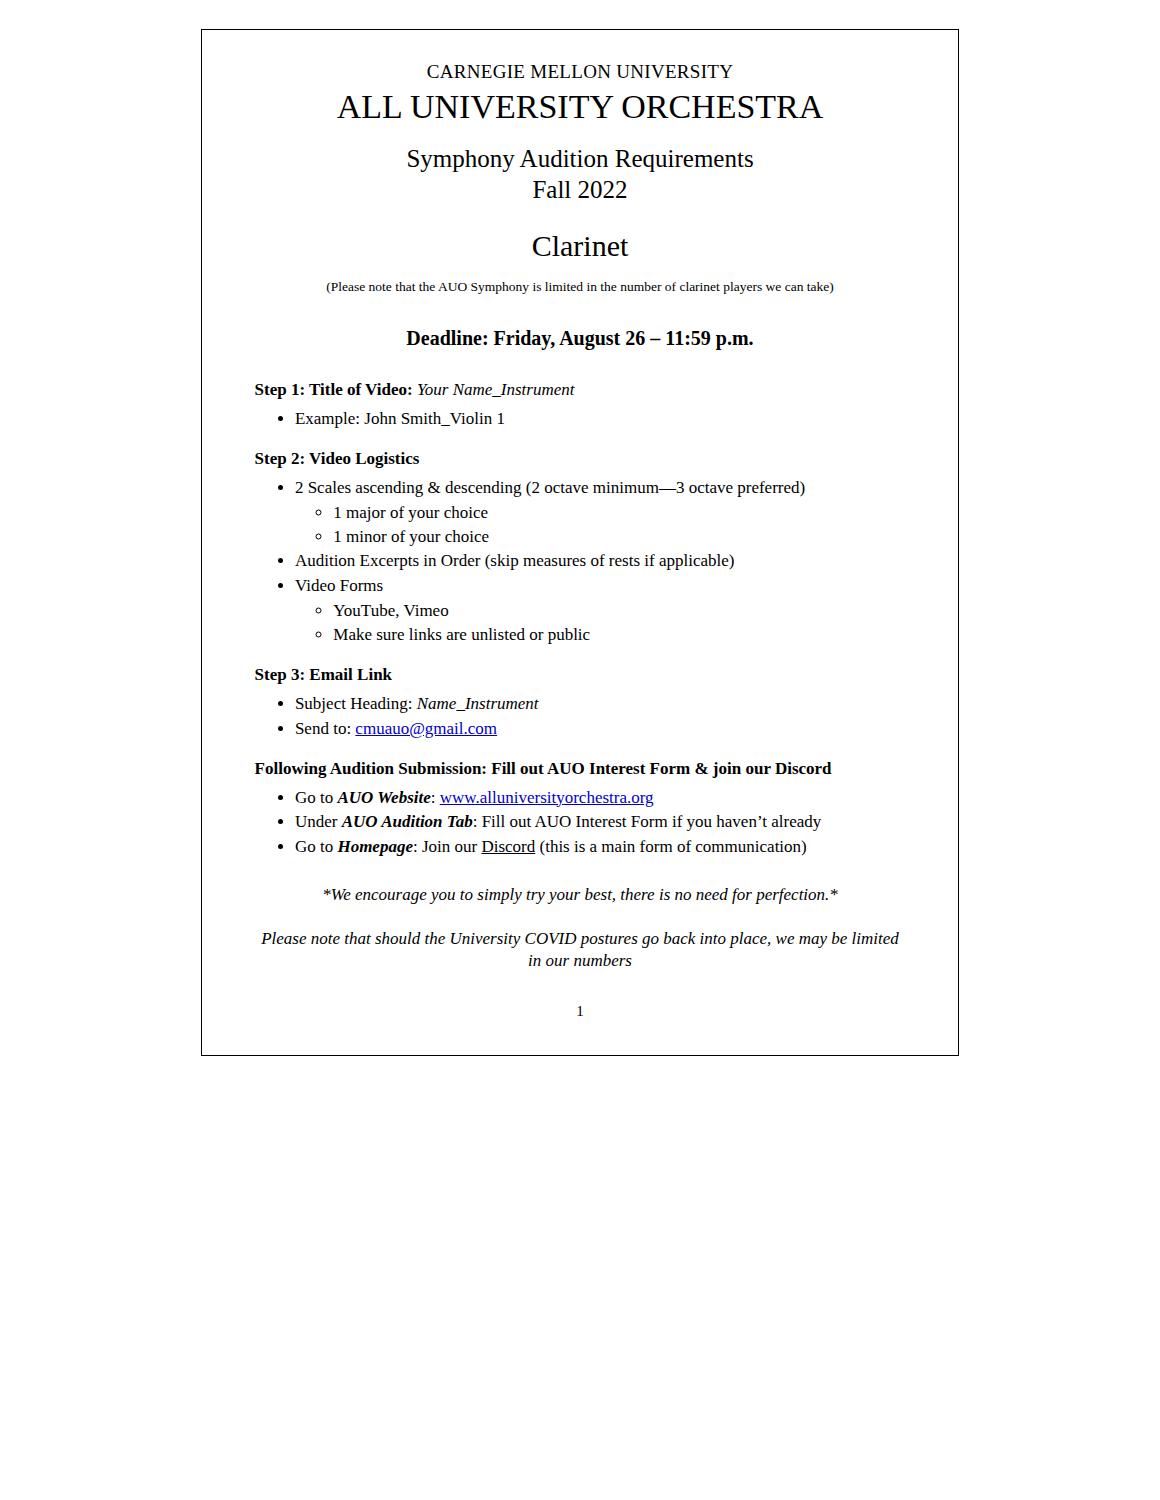Carnegie Mellon University
ALL UNIVERSITY ORCHESTRA
Symphony Audition RequirementsFall 2022
Clarinet
(Please note that the AUO Symphony is limited in the number of clarinet players we can take)
Deadline: Friday, August 26 – 11:59 p.m.
Step 1: Title of Video: Your Name_Instrument
Example: John Smith_Violin 1
Step 2: Video Logistics
2 Scales ascending & descending (2 octave minimum—3 octave preferred)
1 major of your choice
1 minor of your choice
Audition Excerpts in Order (skip measures of rests if applicable)
Video Forms
YouTube, Vimeo
Make sure links are unlisted or public
Step 3: Email Link
Subject Heading: Name_Instrument
Send to: cmuauo@gmail.com
Following Audition Submission: Fill out AUO Interest Form & join our Discord
Go to AUO Website: www.alluniversityorchestra.org
Under AUO Audition Tab: Fill out AUO Interest Form if you haven’t already
Go to Homepage: Join our Discord (this is a main form of communication)
*We encourage you to simply try your best, there is no need for perfection.*
Please note that should the University COVID postures go back into place, we may be limited in our numbers
1